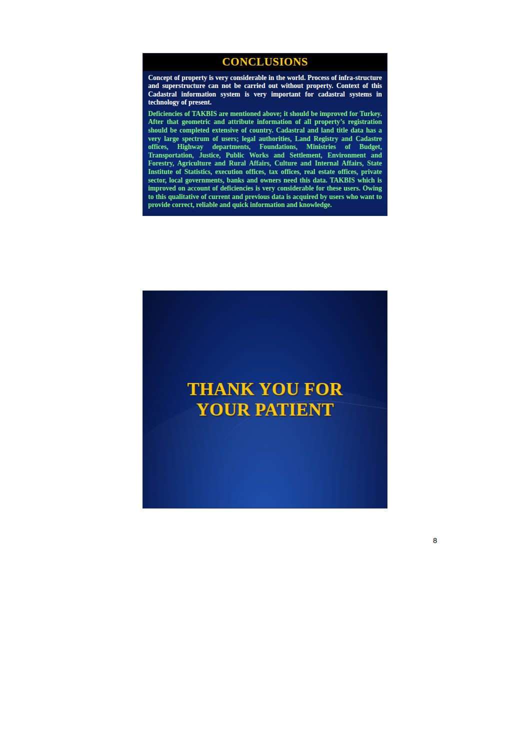CONCLUSIONS
Concept of property is very considerable in the world. Process of infra-structure and superstructure can not be carried out without property. Context of this Cadastral information system is very important for cadastral systems in technology of present.
Deficiencies of TAKBIS are mentioned above; it should be improved for Turkey. After that geometric and attribute information of all property’s registration should be completed extensive of country. Cadastral and land title data has a very large spectrum of users; legal authorities, Land Registry and Cadastre offices, Highway departments, Foundations, Ministries of Budget, Transportation, Justice, Public Works and Settlement, Environment and Forestry, Agriculture and Rural Affairs, Culture and Internal Affairs, State Institute of Statistics, execution offices, tax offices, real estate offices, private sector, local governments, banks and owners need this data. TAKBIS which is improved on account of deficiencies is very considerable for these users. Owing to this qualitative of current and previous data is acquired by users who want to provide correct, reliable and quick information and knowledge.
THANK YOU FOR
YOUR PATIENT
8